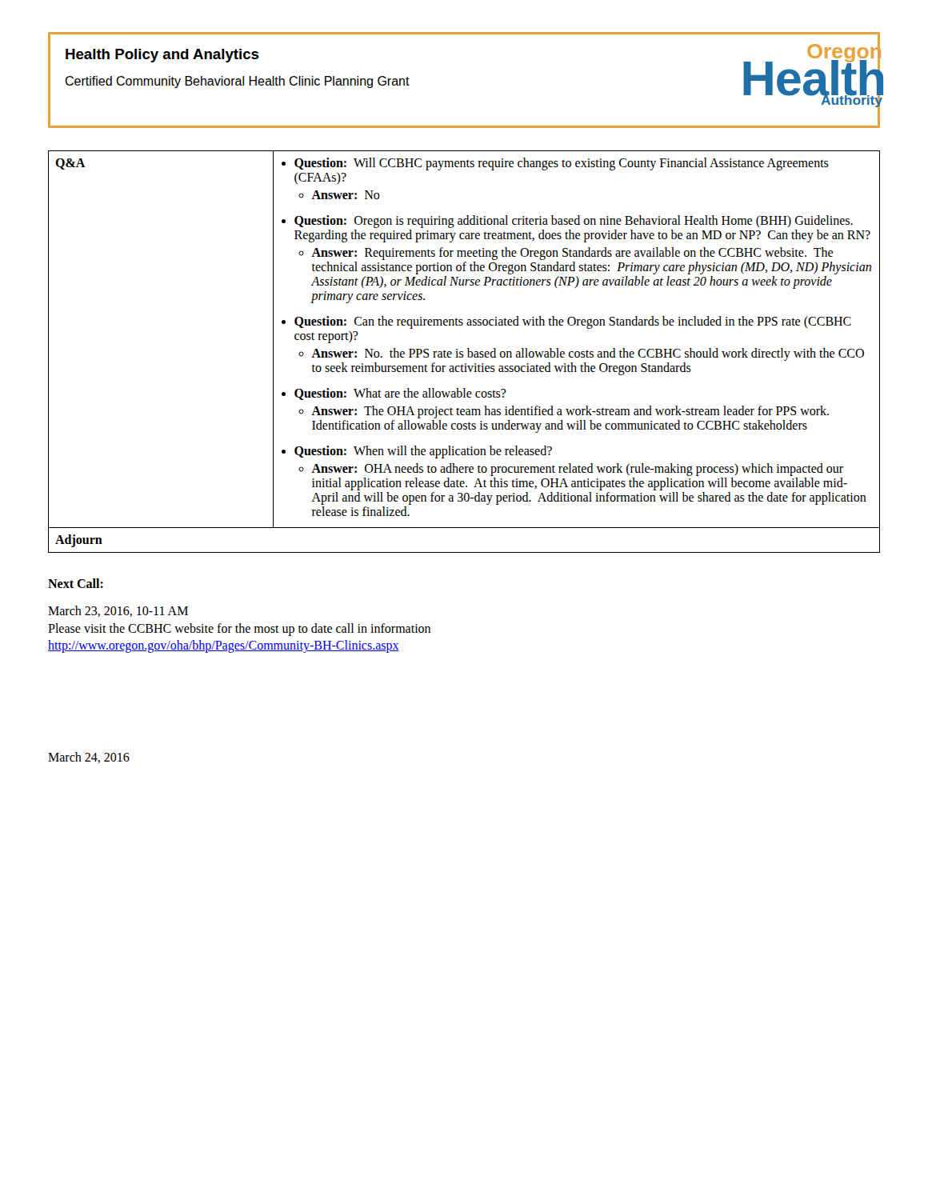Health Policy and Analytics
Certified Community Behavioral Health Clinic Planning Grant
Oregon Health Authority
| Q&A | Question: Will CCBHC payments require changes to existing County Financial Assistance Agreements (CFAAs)? Answer: No Question: Oregon is requiring additional criteria based on nine Behavioral Health Home (BHH) Guidelines. Regarding the required primary care treatment, does the provider have to be an MD or NP? Can they be an RN? Answer: Requirements for meeting the Oregon Standards are available on the CCBHC website. The technical assistance portion of the Oregon Standard states: Primary care physician (MD, DO, ND) Physician Assistant (PA), or Medical Nurse Practitioners (NP) are available at least 20 hours a week to provide primary care services. Question: Can the requirements associated with the Oregon Standards be included in the PPS rate (CCBHC cost report)? Answer: No. the PPS rate is based on allowable costs and the CCBHC should work directly with the CCO to seek reimbursement for activities associated with the Oregon Standards Question: What are the allowable costs? Answer: The OHA project team has identified a work-stream and work-stream leader for PPS work. Identification of allowable costs is underway and will be communicated to CCBHC stakeholders Question: When will the application be released? Answer: OHA needs to adhere to procurement related work (rule-making process) which impacted our initial application release date. At this time, OHA anticipates the application will become available mid-April and will be open for a 30-day period. Additional information will be shared as the date for application release is finalized. |
| Adjourn |
Next Call:
March 23, 2016, 10-11 AM
Please visit the CCBHC website for the most up to date call in information
http://www.oregon.gov/oha/bhp/Pages/Community-BH-Clinics.aspx
March 24, 2016